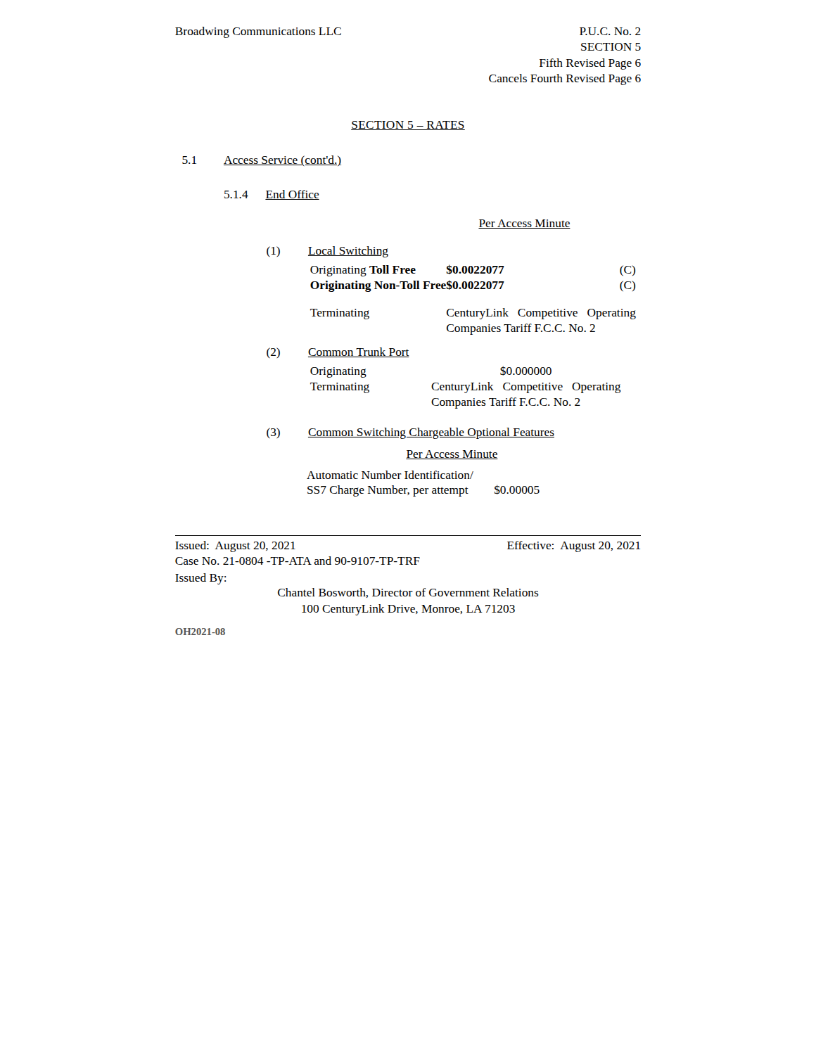Broadwing Communications LLC
P.U.C. No. 2
SECTION 5
Fifth Revised Page 6
Cancels Fourth Revised Page 6
SECTION 5 – RATES
5.1 Access Service (cont'd.)
5.1.4 End Office
Per Access Minute
(1) Local Switching
| Originating Toll Free | $0.0022077 | (C) |
| Originating Non-Toll Free | $0.0022077 | (C) |
| Terminating | CenturyLink Competitive Operating Companies Tariff F.C.C. No. 2 |
(2) Common Trunk Port
| Originating | $0.000000 |
| Terminating | CenturyLink Competitive Operating Companies Tariff F.C.C. No. 2 |
(3) Common Switching Chargeable Optional Features
Per Access Minute
Automatic Number Identification/
SS7 Charge Number, per attempt
$0.00005
Issued: August 20, 2021
Effective: August 20, 2021
Case No. 21-0804 -TP-ATA and 90-9107-TP-TRF
Issued By:
Chantel Bosworth, Director of Government Relations
100 CenturyLink Drive, Monroe, LA 71203
OH2021-08